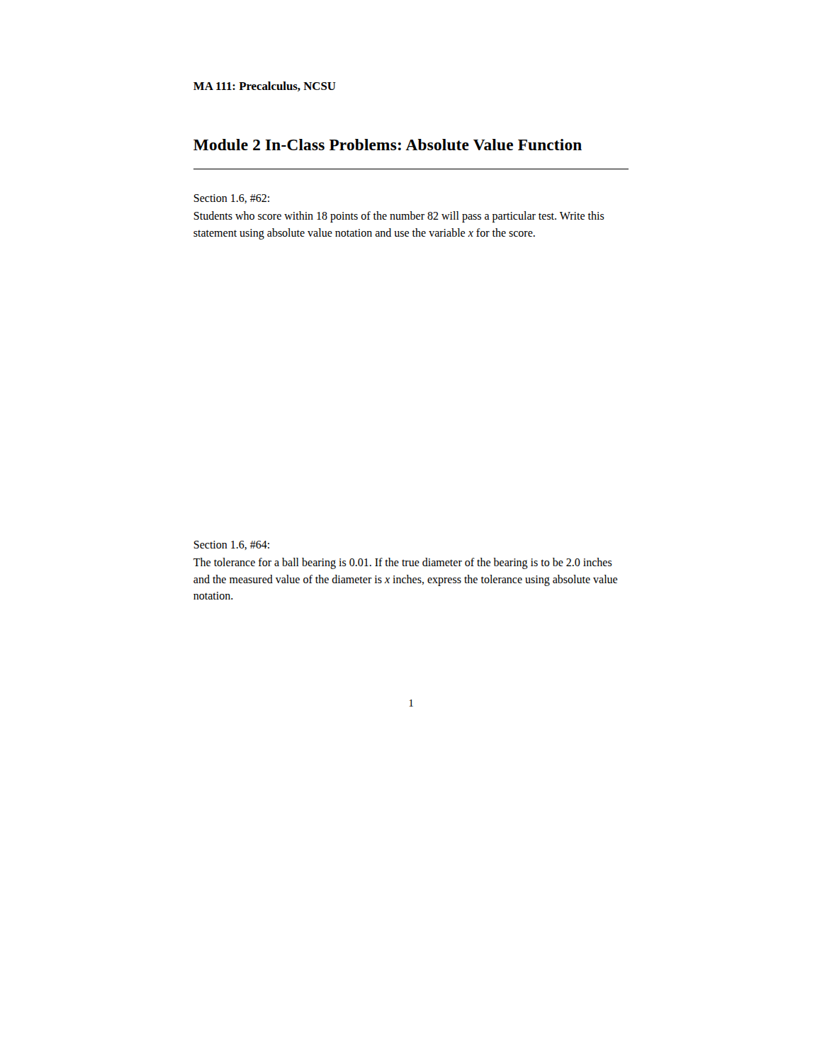MA 111: Precalculus, NCSU
Module 2 In-Class Problems: Absolute Value Function
Section 1.6, #62:
Students who score within 18 points of the number 82 will pass a particular test. Write this statement using absolute value notation and use the variable x for the score.
Section 1.6, #64:
The tolerance for a ball bearing is 0.01. If the true diameter of the bearing is to be 2.0 inches and the measured value of the diameter is x inches, express the tolerance using absolute value notation.
1